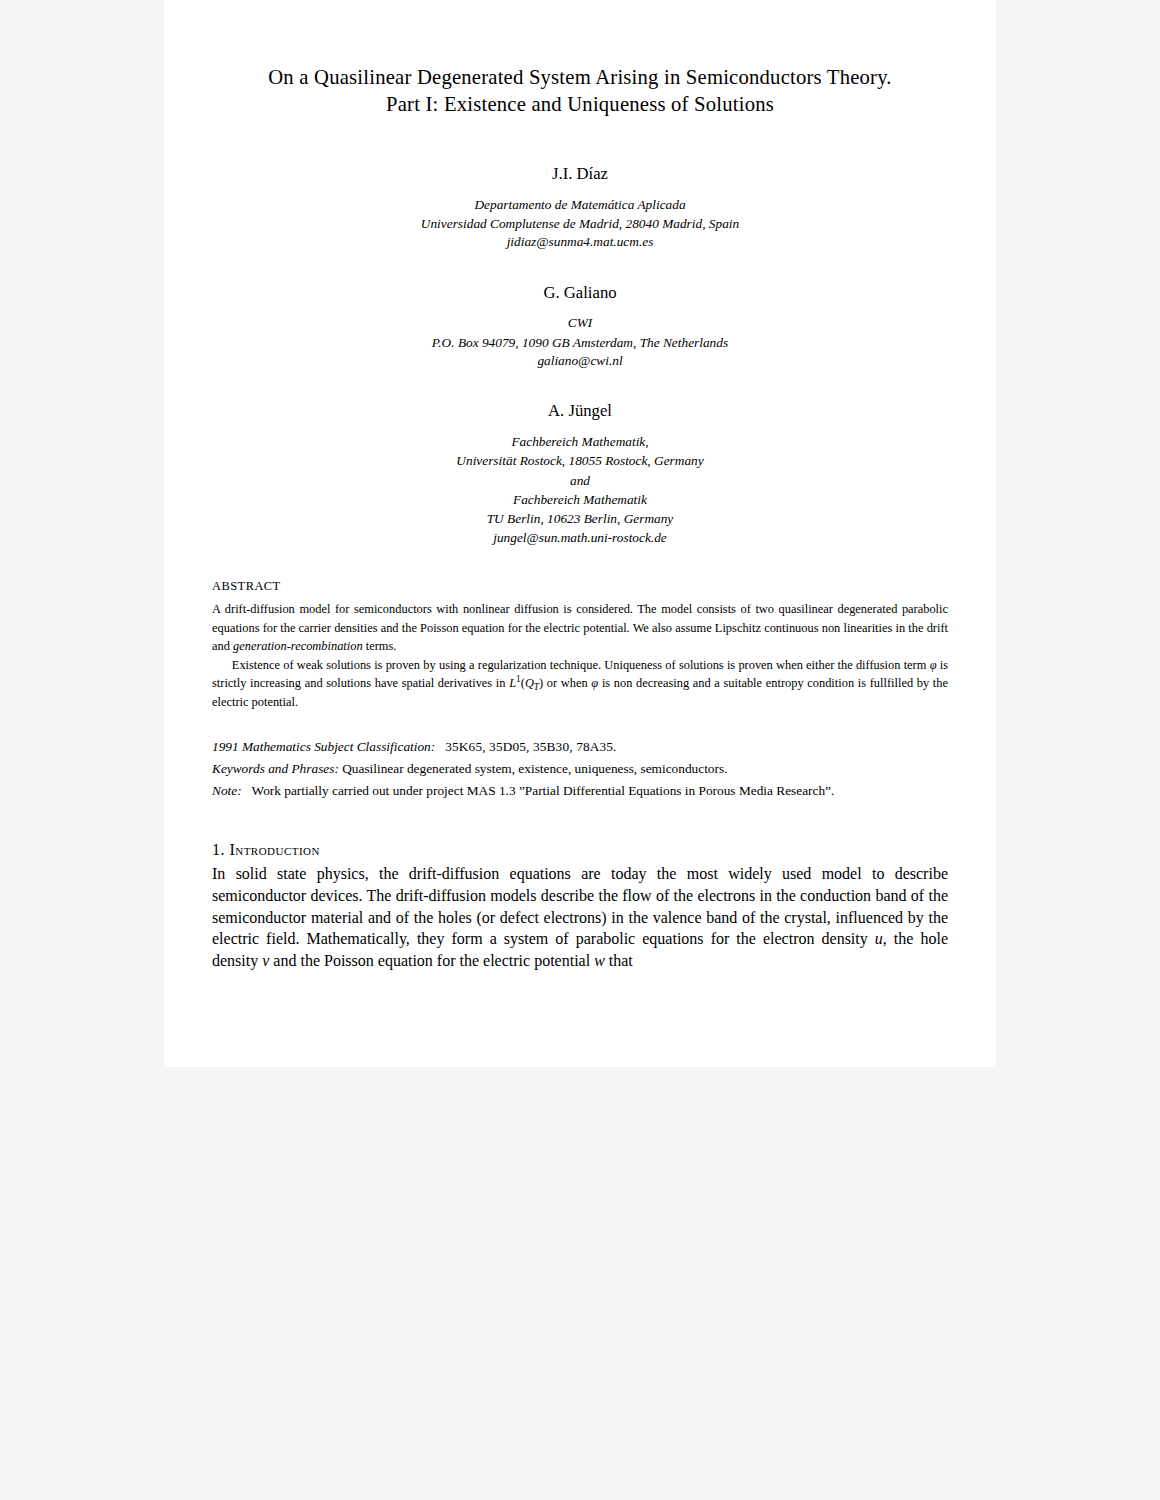On a Quasilinear Degenerated System Arising in Semiconductors Theory.
Part I: Existence and Uniqueness of Solutions
J.I. Díaz
Departamento de Matemática Aplicada
Universidad Complutense de Madrid, 28040 Madrid, Spain
jidiaz@sunma4.mat.ucm.es
G. Galiano
CWI
P.O. Box 94079, 1090 GB Amsterdam, The Netherlands
galiano@cwi.nl
A. Jüngel
Fachbereich Mathematik,
Universität Rostock, 18055 Rostock, Germany
and
Fachbereich Mathematik
TU Berlin, 10623 Berlin, Germany
jungel@sun.math.uni-rostock.de
ABSTRACT
A drift-diffusion model for semiconductors with nonlinear diffusion is considered. The model consists of two quasilinear degenerated parabolic equations for the carrier densities and the Poisson equation for the electric potential. We also assume Lipschitz continuous non linearities in the drift and generation-recombination terms.
Existence of weak solutions is proven by using a regularization technique. Uniqueness of solutions is proven when either the diffusion term φ is strictly increasing and solutions have spatial derivatives in L1(QT) or when φ is non decreasing and a suitable entropy condition is fullfilled by the electric potential.
1991 Mathematics Subject Classification: 35K65, 35D05, 35B30, 78A35.
Keywords and Phrases: Quasilinear degenerated system, existence, uniqueness, semiconductors.
Note: Work partially carried out under project MAS 1.3 ”Partial Differential Equations in Porous Media Research”.
1. Introduction
In solid state physics, the drift-diffusion equations are today the most widely used model to describe semiconductor devices. The drift-diffusion models describe the flow of the electrons in the conduction band of the semiconductor material and of the holes (or defect electrons) in the valence band of the crystal, influenced by the electric field. Mathematically, they form a system of parabolic equations for the electron density u, the hole density v and the Poisson equation for the electric potential w that